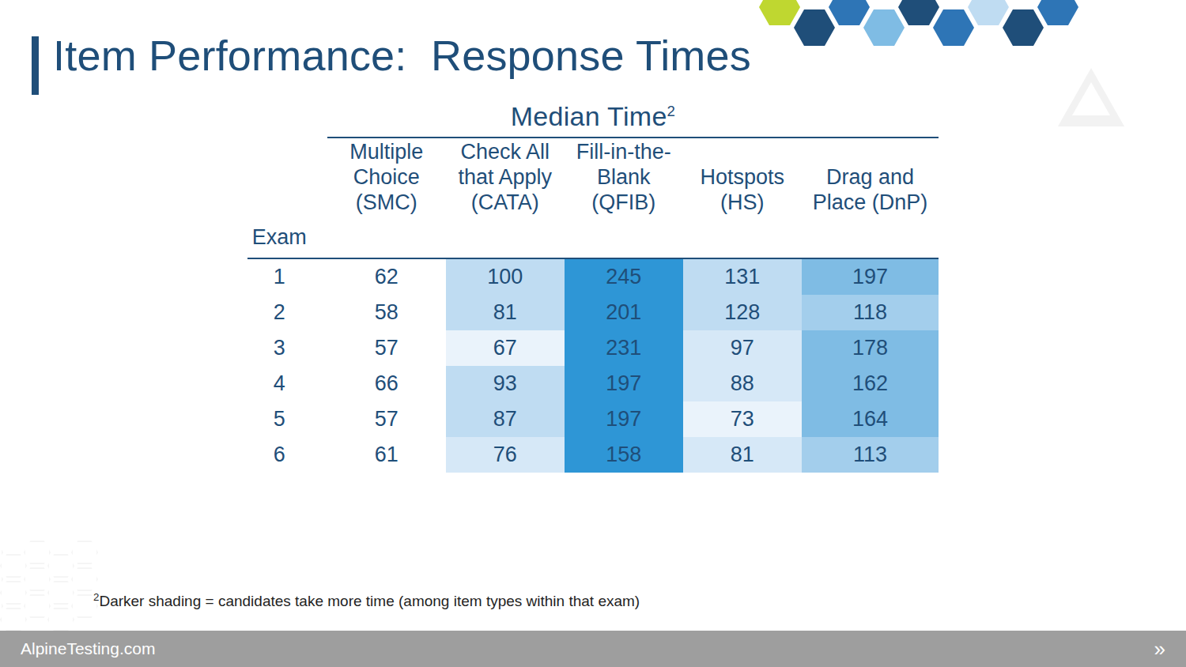Item Performance: Response Times
Median Time 2
| | Multiple Choice (SMC) | Check All that Apply (CATA) | Fill-in-the- Blank (QFIB) | Hotspots (HS) | Drag and Place (DnP) |
| --- | --- | --- | --- | --- | --- |
| Exam | | | | | |
| 1 | 62 | 100 | 245 | 131 | 197 |
| 2 | 58 | 81 | 201 | 128 | 118 |
| 3 | 57 | 67 | 231 | 97 | 178 |
| 4 | 66 | 93 | 197 | 88 | 162 |
| 5 | 57 | 87 | 197 | 73 | 164 |
| 6 | 61 | 76 | 158 | 81 | 113 |
2Darker shading = candidates take more time (among item types within that exam)
AlpineTesting.com »